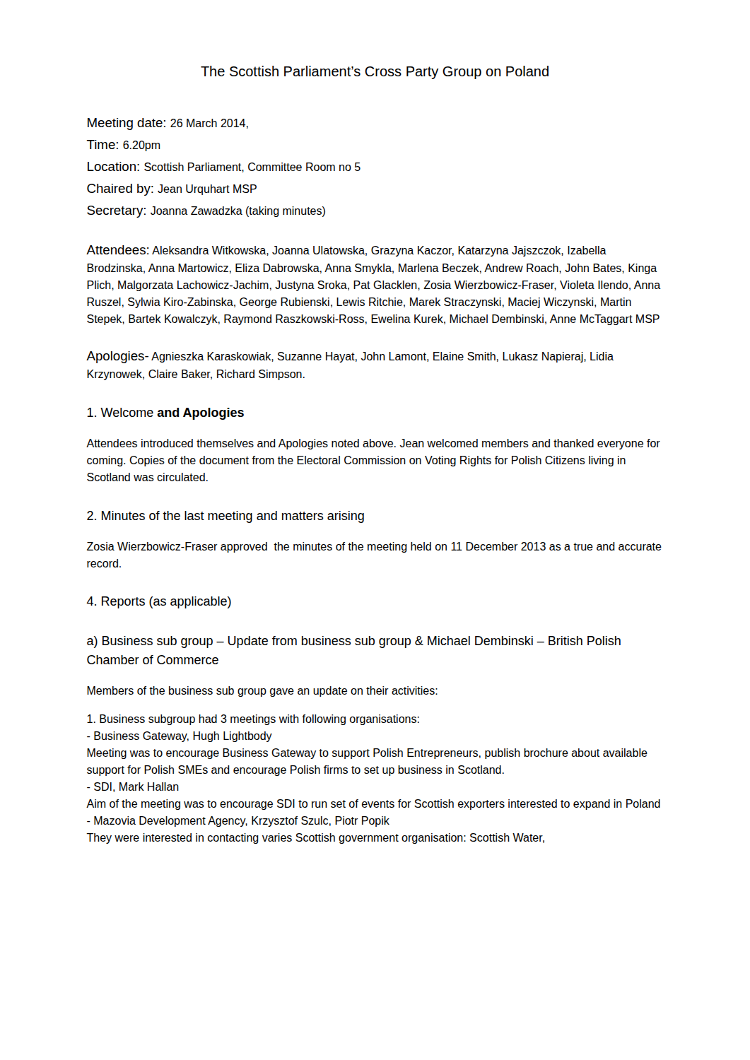The Scottish Parliament’s Cross Party Group on Poland
Meeting date: 26 March 2014,
Time: 6.20pm
Location: Scottish Parliament, Committee Room no 5
Chaired by: Jean Urquhart MSP
Secretary: Joanna Zawadzka (taking minutes)
Attendees: Aleksandra Witkowska, Joanna Ulatowska, Grazyna Kaczor, Katarzyna Jajszczok, Izabella Brodzinska, Anna Martowicz, Eliza Dabrowska, Anna Smykla, Marlena Beczek, Andrew Roach, John Bates, Kinga Plich, Malgorzata Lachowicz-Jachim, Justyna Sroka, Pat Glacklen, Zosia Wierzbowicz-Fraser, Violeta Ilendo, Anna Ruszel, Sylwia Kiro-Zabinska, George Rubienski, Lewis Ritchie, Marek Straczynski, Maciej Wiczynski, Martin Stepek, Bartek Kowalczyk, Raymond Raszkowski-Ross, Ewelina Kurek, Michael Dembinski, Anne McTaggart MSP
Apologies- Agnieszka Karaskowiak, Suzanne Hayat, John Lamont, Elaine Smith, Lukasz Napieraj, Lidia Krzynowek, Claire Baker, Richard Simpson.
1. Welcome and Apologies
Attendees introduced themselves and Apologies noted above. Jean welcomed members and thanked everyone for coming. Copies of the document from the Electoral Commission on Voting Rights for Polish Citizens living in Scotland was circulated.
2. Minutes of the last meeting and matters arising
Zosia Wierzbowicz-Fraser approved the minutes of the meeting held on 11 December 2013 as a true and accurate record.
4. Reports (as applicable)
a) Business sub group – Update from business sub group & Michael Dembinski – British Polish Chamber of Commerce
Members of the business sub group gave an update on their activities:
1. Business subgroup had 3 meetings with following organisations:
- Business Gateway, Hugh Lightbody
Meeting was to encourage Business Gateway to support Polish Entrepreneurs, publish brochure about available support for Polish SMEs and encourage Polish firms to set up business in Scotland.
- SDI, Mark Hallan
Aim of the meeting was to encourage SDI to run set of events for Scottish exporters interested to expand in Poland
- Mazovia Development Agency, Krzysztof Szulc, Piotr Popik
They were interested in contacting varies Scottish government organisation: Scottish Water,